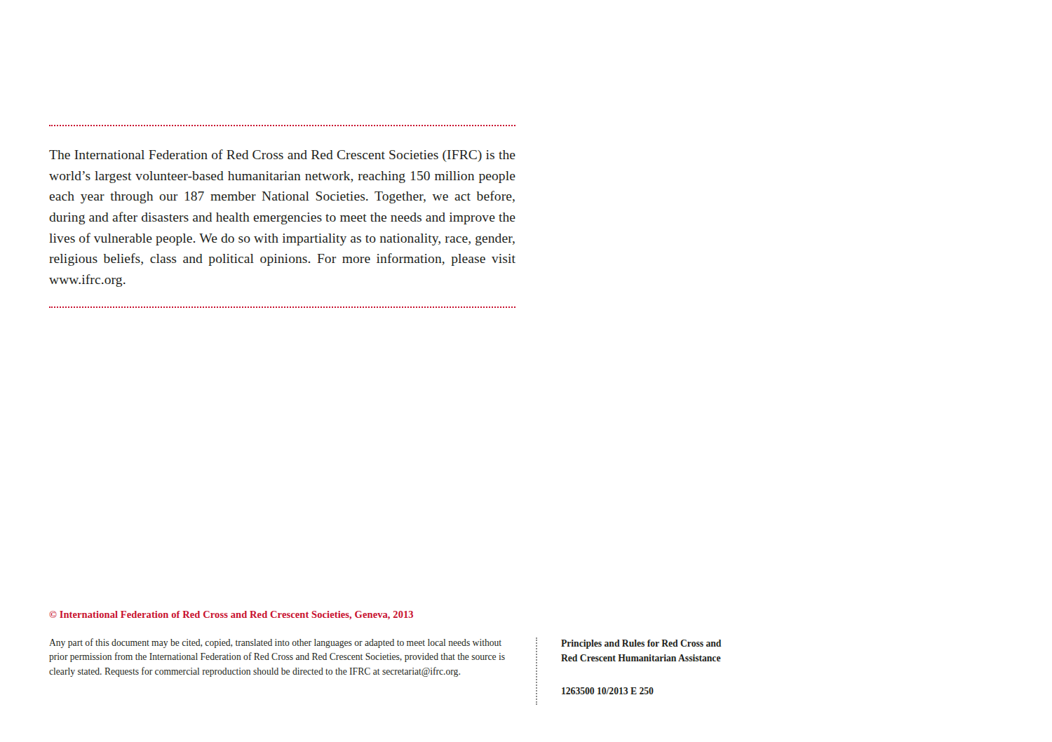The International Federation of Red Cross and Red Crescent Societies (IFRC) is the world’s largest volunteer-based humanitarian network, reaching 150 million people each year through our 187 member National Societies. Together, we act before, during and after disasters and health emergencies to meet the needs and improve the lives of vulnerable people. We do so with impartiality as to nationality, race, gender, religious beliefs, class and political opinions. For more information, please visit www.ifrc.org.
© International Federation of Red Cross and Red Crescent Societies, Geneva, 2013
Any part of this document may be cited, copied, translated into other languages or adapted to meet local needs without prior permission from the International Federation of Red Cross and Red Crescent Societies, provided that the source is clearly stated. Requests for commercial reproduction should be directed to the IFRC at secretariat@ifrc.org.
Principles and Rules for Red Cross and
Red Crescent Humanitarian Assistance
1263500 10/2013 E 250